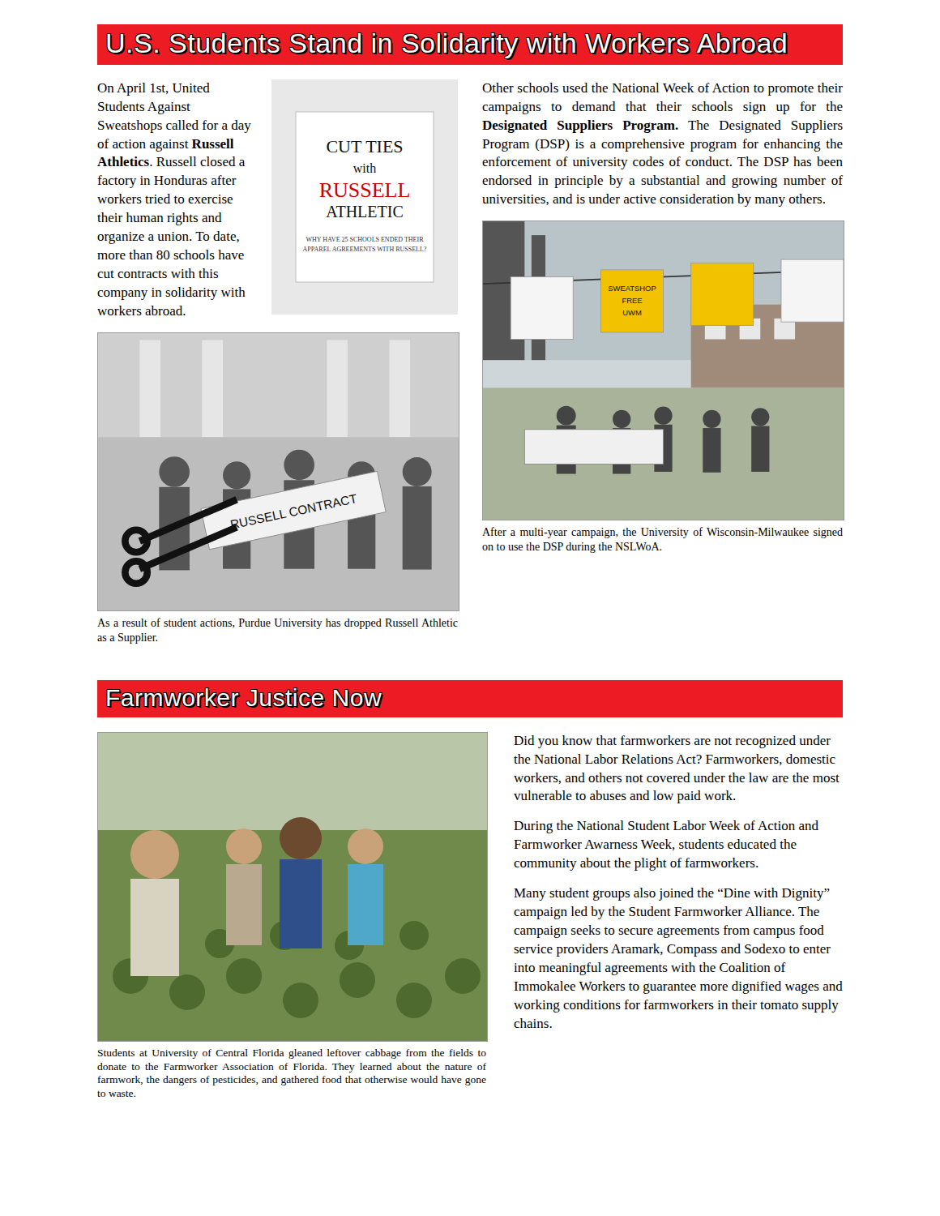U.S. Students Stand in Solidarity with Workers Abroad
On April 1st, United Students Against Sweatshops called for a day of action against Russell Athletics. Russell closed a factory in Honduras after workers tried to exercise their human rights and organize a union. To date, more than 80 schools have cut contracts with this company in solidarity with workers abroad.
As a result of student actions, Purdue University has dropped Russell Athletic as a Supplier.
Other schools used the National Week of Action to promote their campaigns to demand that their schools sign up for the Designated Suppliers Program. The Designated Suppliers Program (DSP) is a comprehensive program for enhancing the enforcement of university codes of conduct. The DSP has been endorsed in principle by a substantial and growing number of universities, and is under active consideration by many others.
After a multi-year campaign, the University of Wisconsin-Milwaukee signed on to use the DSP during the NSLWoA.
Farmworker Justice Now
Students at University of Central Florida gleaned leftover cabbage from the fields to donate to the Farmworker Association of Florida. They learned about the nature of farmwork, the dangers of pesticides, and gathered food that otherwise would have gone to waste.
Did you know that farmworkers are not recognized under the National Labor Relations Act? Farmworkers, domestic workers, and others not covered under the law are the most vulnerable to abuses and low paid work.
During the National Student Labor Week of Action and Farmworker Awarness Week, students educated the community about the plight of farmworkers.
Many student groups also joined the “Dine with Dignity” campaign led by the Student Farmworker Alliance. The campaign seeks to secure agreements from campus food service providers Aramark, Compass and Sodexo to enter into meaningful agreements with the Coalition of Immokalee Workers to guarantee more dignified wages and working conditions for farmworkers in their tomato supply chains.